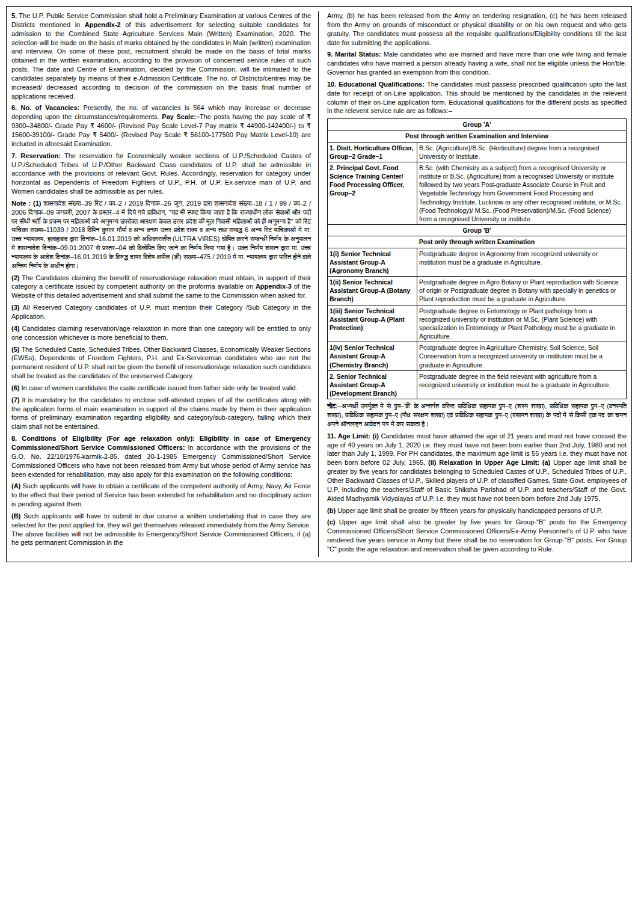5. The U.P. Public Service Commission shall hold a Preliminary Examination at various Centres of the Districts mentioned in Appendix-2 of this advertisement for selecting suitable candidates for admission to the Combined State Agriculture Services Main (Written) Examination, 2020. The selection will be made on the basis of marks obtained by the candidates in Main (written) examination and interview. On some of these post, recruitment should be made on the basis of total marks obtained in the written examination, according to the provision of concerned service rules of such posts. The date and Centre of Examination, decided by the Commission, will be intimated to the candidates separately by means of their e-Admission Certificate. The no. of Districts/centres may be increased/ decreased according to decision of the commission on the basis final number of applications received.
6. No. of Vacancies: Presently, the no. of vacancies is 564 which may increase or decrease depending upon the circumstances/requirements. Pay Scale:–The posts having the pay scale of ₹ 9300–34800/- Grade Pay ₹ 4600/- (Revised Pay Scale Level-7 Pay matrix ₹ 44900-142400/-) to ₹ 15600-39100/- Grade Pay ₹ 5400/- (Revised Pay Scale ₹ 56100-177500 Pay Matrix Level-10) are included in aforesaid Examination.
7. Reservation: The reservation for Economically weaker sections of U.P./Scheduled Castes of U.P./Scheduled Tribes of U.P./Other Backward Class candidates of U.P. shall be admissible in accordance with the provisions of relevant Govt. Rules. Accordingly, reservation for category under horizontal as Dependents of Freedom Fighters of U.P., P.H. of U.P. Ex-service man of U.P. and Women candidates shall be admissible as per rules.
Note : (1) शासनादेश संख्या–39 रिट / का–2 / 2019 दिनांक–26 जून, 2019 द्वारा शासनादेश संख्या–18 / 1 / 99 / का–2 / 2006 दिनांक–09 जनवरी, 2007 के प्रस्तर–4 में दिये गये प्राविधान, ''यह भी स्पष्ट किया जाता है कि राज्याधीन लोक सेवाओं और पदों पर सीधी भर्ती के प्रक्रम पर महिलाओं को अनुमन्य उपरोक्त आरक्षण केवल उत्तर प्रदेश की मूल निवासी महिलाओं को ही अनुमन्य है'' को रिट याचिका संख्या–11039 / 2018 विपिन कुमार मौर्या व अन्य बनाम उत्तर प्रदेश राज्य व अन्य तथा सम्बद्ध 6 अन्य रिट याचिकाओं में मा. उच्च न्यायालय, इलाहाबाद द्वारा दिनांक–16.01.2019 को अधिकारातीत (ULTRA VIRES) घोषित करने सम्बन्धी निर्णय के अनुपालन में शासनादेश दिनांक–09.01.2007 से प्रस्तर–04 को विलोपित किए जाने का निर्णय लिया गया है। उक्त निर्णय शासन द्वारा मा. उच्च न्यायालय के आदेश दिनांक–16.01.2019 के विरुद्ध दायर विशेष अपील (डी) संख्या–475 / 2019 में मा. न्यायालय द्वारा पारित होने वाले अन्तिम निर्णय के अधीन होगा।
(2) The Candidates claiming the benefit of reservation/age relaxation must obtain, in support of their category a certificate issued by competent authority on the proforma available on Appendix-3 of the Website of this detailed advertisement and shall submit the same to the Commission when asked for.
(3) All Reserved Category candidates of U.P. must mention their Category /Sub Category in the Application.
(4) Candidates claiming reservation/age relaxation in more than one category will be entitled to only one concession whichever is more beneficial to them.
(5) The Scheduled Caste, Scheduled Tribes, Other Backward Classes, Economically Weaker Sections (EWSs), Dependents of Freedom Fighters, P.H. and Ex-Serviceman candidates who are not the permanent resident of U.P. shall not be given the benefit of reservation/age relaxation such candidates shall be treated as the candidates of the unreserved Category.
(6) In case of women candidates the caste certificate issued from father side only be treated valid.
(7) It is mandatory for the candidates to enclose self-attested copies of all the certificates along with the application forms of main examination in support of the claims made by them in their application forms of preliminary examination regarding eligibility and category/sub-category, failing which their claim shall not be entertained.
8. Conditions of Eligibility (For age relaxation only): Eligibility in case of Emergency Commissioned/Short Service Commissioned Officers: In accordance with the provisions of the G.O. No. 22/10/1976-karmik-2-85, dated 30-1-1985 Emergency Commissioned/Short Service Commissioned Officers who have not been released from Army but whose period of Army service has been extended for rehabilitation, may also apply for this examination on the following conditions:
(A) Such applicants will have to obtain a certificate of the competent authority of Army, Navy, Air Force to the effect that their period of Service has been extended for rehabilitation and no disciplinary action is pending against them.
(B) Such applicants will have to submit in due course a written undertaking that in case they are selected for the post applied for, they will get themselves released immediately from the Army Service. The above facilities will not be admissible to Emergency/Short Service Commissioned Officers, if (a) he gets permanent Commission in the
Army, (b) he has been released from the Army on tendering resignation, (c) he has been released from the Army on grounds of misconduct or physical disability or on his own request and who gets gratuity. The candidates must possess all the requisite qualifications/Eligibility conditions till the last date for submitting the applications.
9. Marital Status: Male candidates who are married and have more than one wife living and female candidates who have married a person already having a wife, shall not be eligible unless the Hon'ble. Governor has granted an exemption from this condition.
10. Educational Qualifications: The candidates must passess prescribed qualification upto the last date for receipt of on-Line application. This should be mentioned by the candidates in the relevent column of their on-Line application form. Educational qualifications for the different posts as specified in the relevent service rule are as follows:–
| Group 'A' |
| --- |
| Post through written Examination and Interview |
| 1. Distt. Horticulture Officer, Group–2 Grade–1 | B.Sc. (Agriculture)/B.Sc. (Horticulture) degree from a recognised University or Institute. |
| 2. Principal Govt. Food Science Training Center/ Food Processing Officer, Group–2 | B.Sc. (with Chemistry as a subject) from a recognised University or institute or B.Sc. (Agriculture) from a recognised University or institute followed by two years Post-graduate Associate Course in Fruit and Vegetable Technology from Government Food Processing and Technology Institute, Lucknow or any other recognised institute, or M.Sc. (Food Technology)/ M.Sc. (Food Preservation)/M.Sc. (Food Science) from a recognised University or institute. |
| Group 'B' |
| Post only through written Examination |
| 1(i) Senior Technical Assistant Group-A (Agronomy Branch) | Postgraduate degree in Agronomy from recognized university or institution must be a graduate in Agriculture. |
| 1(ii) Senior Technical Assistant Group-A (Botany Branch) | Postgraduate degree in Agro Botany or Plant reproduction with Science of origin or Postgraduate degree in Botany with specially in genetics or Plant reproduction must be a graduate in Agriculture. |
| 1(iii) Senior Technical Assistant Group-A (Plant Protection) | Postgraduate degree in Entomology or Plant pathology from a recognized university or institution or M.Sc. (Plant Science) with specialization in Entomology or Plant Pathology must be a graduate in Agriculture. |
| 1(iv) Senior Technical Assistant Group-A (Chemistry Branch) | Postgraduate degree in Agriculture Chemistry, Soil Science, Soil Conservation from a recognized university or institution must be a graduate in Agriculture. |
| 2. Senior Technical Assistant Group-A (Development Branch) | Postgraduate degree in the field relevant with agriculture from a recognized university or institution must be a graduate in Agriculture. |
नोट:–अभ्यर्थी उपर्युक्त में से ग्रुप–'बी' के अन्तर्गत वरिष्ठ प्राविधिक सहायक ग्रुप–ए (शस्य शाखा), प्राविधिक सहायक ग्रुप–ए (वनस्पति शाखा), प्राविधिक सहायक ग्रुप–ए (पौध संरक्षण शाखा) एवं प्राविधिक सहायक ग्रुप–ए (रसायन शाखा) के पदों में से किसी एक पद का चयन अपने ऑनलाइन आवेदन पत्र में कर सकता है।
11. Age Limit: (i) Candidates must have attained the age of 21 years and must not have crossed the age of 40 years on July 1, 2020 i.e. they must have not been born earlier than 2nd July, 1980 and not later than July 1, 1999. For PH candidates, the maximum age limit is 55 years i.e. they must have not been born before 02 July, 1965, (ii) Relaxation in Upper Age Limit: (a) Upper age limit shall be greater by five years for candidates belonging to Scheduled Castes of U.P., Scheduled Tribes of U.P., Other Backward Classes of U.P., Skilled players of U.P. of classified Games, State Govt. employees of U.P. including the teachers/Staff of Basic Shiksha Parishad of U.P. and teachers/Staff of the Govt. Aided Madhyamik Vidyalayas of U.P. i.e. they must have not been born before 2nd July 1975.
(b) Upper age limit shall be greater by fifteen years for physically handicapped persons of U.P.
(c) Upper age limit shall also be greater by five years for Group-"B" posts for the Emergency Commissioned Officers/Short Service Commissioned Officers/Ex-Army Personnel's of U.P. who have rendered five years service in Army but there shall be no reservation for Group-"B" posts. For Group "C" posts the age relaxation and reservation shall be given according to Rule.